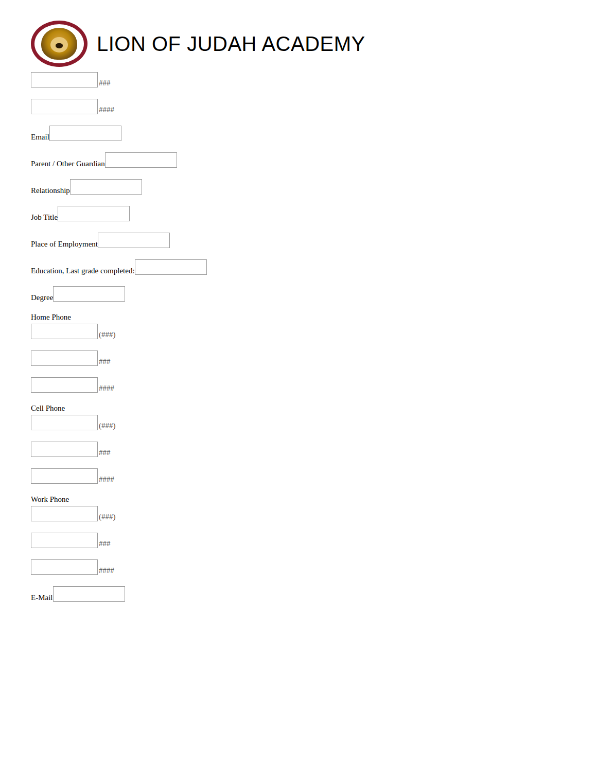LION OF JUDAH ACADEMY
###
####
Email
Parent / Other Guardian
Relationship
Job Title
Place of Employment
Education, Last grade completed:
Degree
Home Phone
(###)
###
####
Cell Phone
(###)
###
####
Work Phone
(###)
###
####
E-Mail